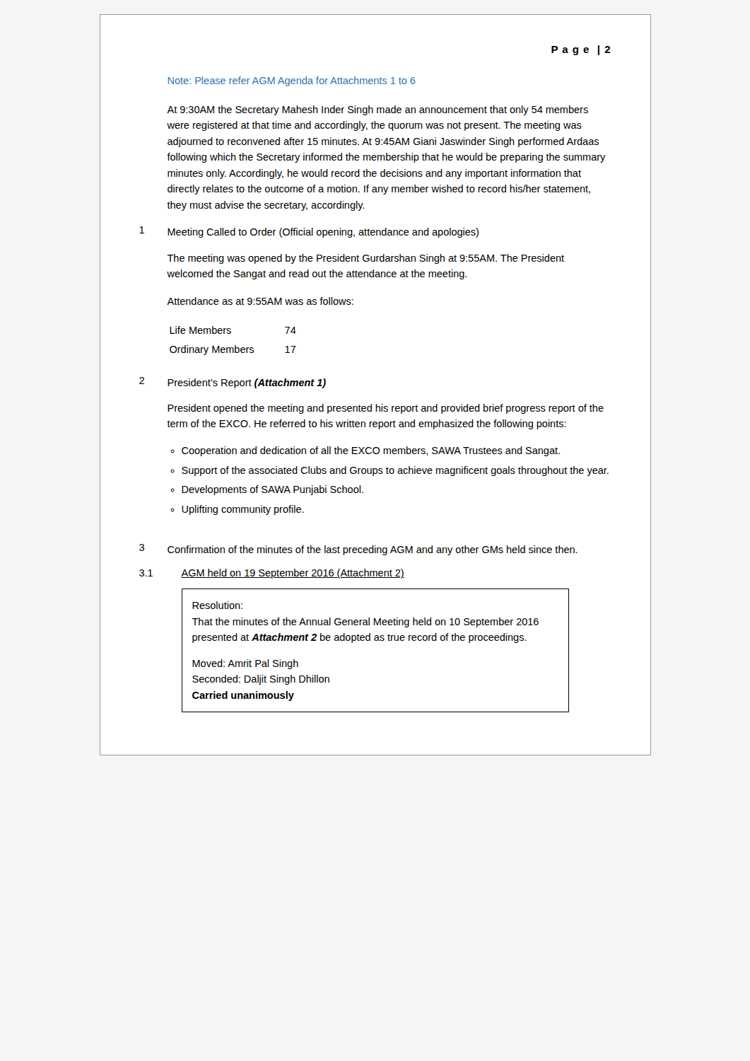P a g e | 2
Note: Please refer AGM Agenda for Attachments 1 to 6
At 9:30AM the Secretary Mahesh Inder Singh made an announcement that only 54 members were registered at that time and accordingly, the quorum was not present. The meeting was adjourned to reconvened after 15 minutes. At 9:45AM Giani Jaswinder Singh performed Ardaas following which the Secretary informed the membership that he would be preparing the summary minutes only. Accordingly, he would record the decisions and any important information that directly relates to the outcome of a motion. If any member wished to record his/her statement, they must advise the secretary, accordingly.
1
Meeting Called to Order (Official opening, attendance and apologies)
The meeting was opened by the President Gurdarshan Singh at 9:55AM. The President welcomed the Sangat and read out the attendance at the meeting.
Attendance as at 9:55AM was as follows:
| Life Members | 74 |
| Ordinary Members | 17 |
2
President’s Report (Attachment 1)
President opened the meeting and presented his report and provided brief progress report of the term of the EXCO. He referred to his written report and emphasized the following points:
Cooperation and dedication of all the EXCO members, SAWA Trustees and Sangat.
Support of the associated Clubs and Groups to achieve magnificent goals throughout the year.
Developments of SAWA Punjabi School.
Uplifting community profile.
3
Confirmation of the minutes of the last preceding AGM and any other GMs held since then.
3.1
AGM held on 19 September 2016 (Attachment 2)
Resolution:
That the minutes of the Annual General Meeting held on 10 September 2016 presented at Attachment 2 be adopted as true record of the proceedings.
Moved: Amrit Pal Singh
Seconded: Daljit Singh Dhillon
Carried unanimously